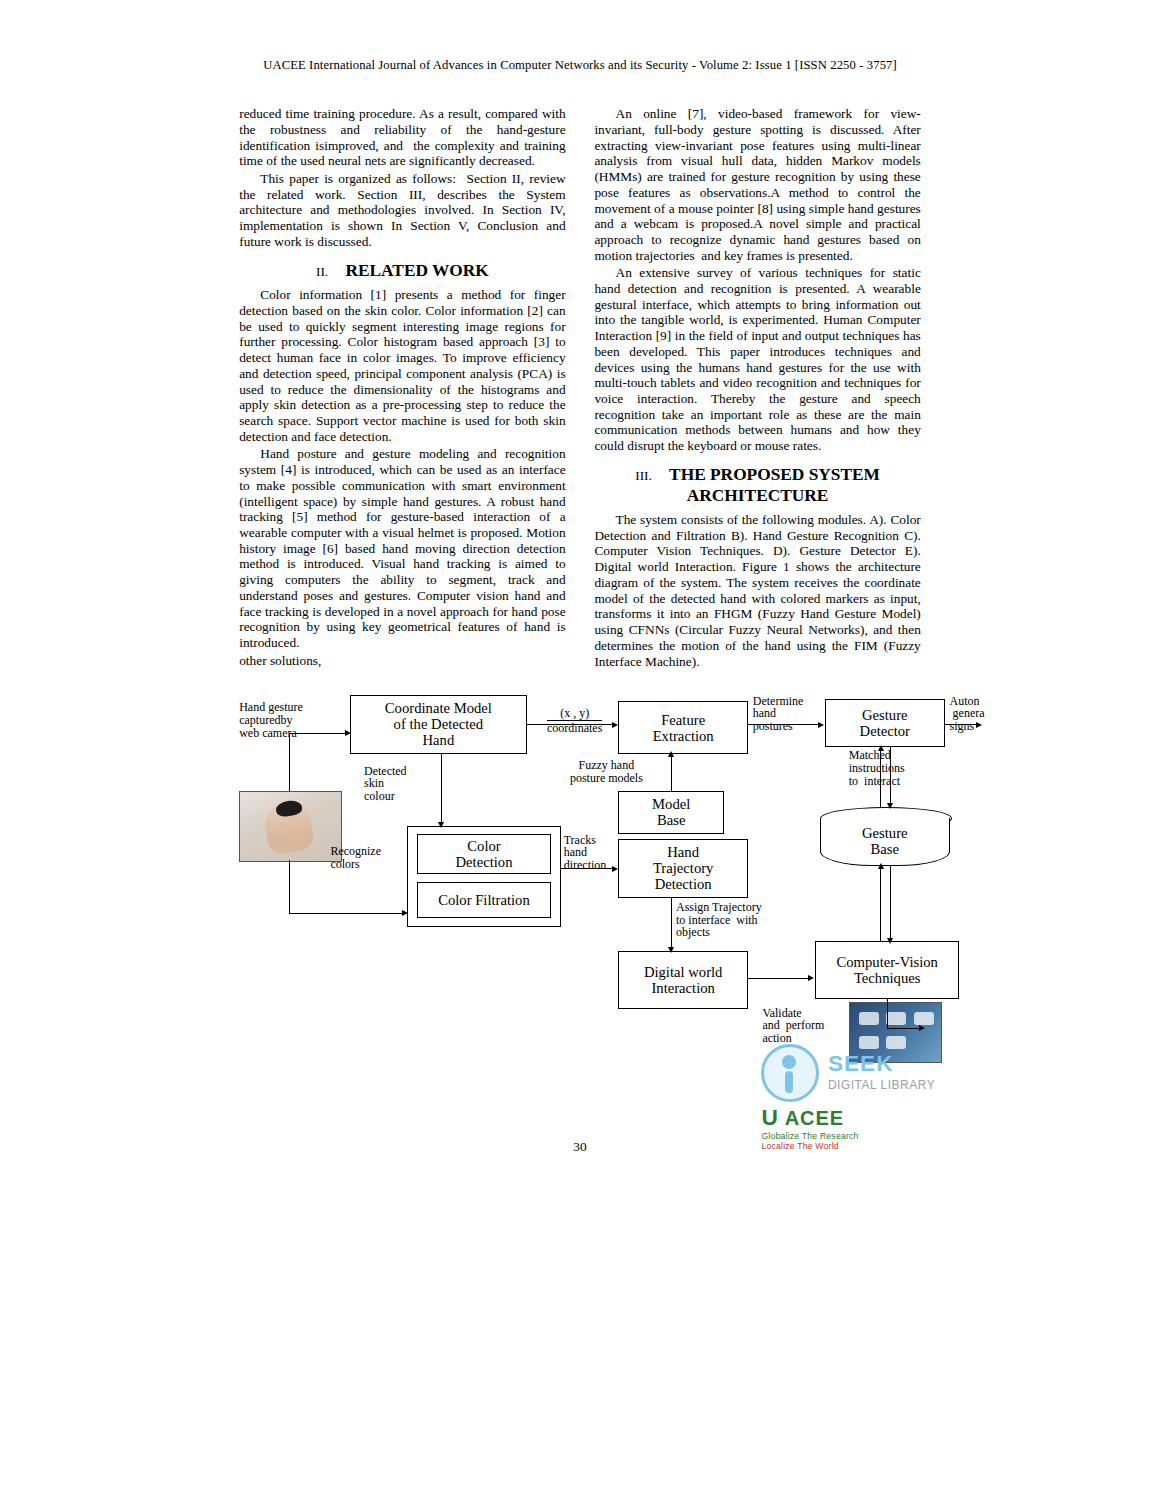UACEE International Journal of Advances in Computer Networks and its Security - Volume 2: Issue 1 [ISSN 2250 - 3757]
reduced time training procedure. As a result, compared with the robustness and reliability of the hand-gesture identification isimproved, and the complexity and training time of the used neural nets are significantly decreased.
This paper is organized as follows: Section II, review the related work. Section III, describes the System architecture and methodologies involved. In Section IV, implementation is shown In Section V, Conclusion and future work is discussed.
II. RELATED WORK
Color information [1] presents a method for finger detection based on the skin color. Color information [2] can be used to quickly segment interesting image regions for further processing. Color histogram based approach [3] to detect human face in color images. To improve efficiency and detection speed, principal component analysis (PCA) is used to reduce the dimensionality of the histograms and apply skin detection as a pre-processing step to reduce the search space. Support vector machine is used for both skin detection and face detection.
Hand posture and gesture modeling and recognition system [4] is introduced, which can be used as an interface to make possible communication with smart environment (intelligent space) by simple hand gestures. A robust hand tracking [5] method for gesture-based interaction of a wearable computer with a visual helmet is proposed. Motion history image [6] based hand moving direction detection method is introduced. Visual hand tracking is aimed to giving computers the ability to segment, track and understand poses and gestures. Computer vision hand and face tracking is developed in a novel approach for hand pose recognition by using key geometrical features of hand is introduced.
other solutions,
An online [7], video-based framework for view-invariant, full-body gesture spotting is discussed. After extracting view-invariant pose features using multi-linear analysis from visual hull data, hidden Markov models (HMMs) are trained for gesture recognition by using these pose features as observations.A method to control the movement of a mouse pointer [8] using simple hand gestures and a webcam is proposed.A novel simple and practical approach to recognize dynamic hand gestures based on motion trajectories and key frames is presented.
An extensive survey of various techniques for static hand detection and recognition is presented. A wearable gestural interface, which attempts to bring information out into the tangible world, is experimented. Human Computer Interaction [9] in the field of input and output techniques has been developed. This paper introduces techniques and devices using the humans hand gestures for the use with multi-touch tablets and video recognition and techniques for voice interaction. Thereby the gesture and speech recognition take an important role as these are the main communication methods between humans and how they could disrupt the keyboard or mouse rates.
III. THE PROPOSED SYSTEM ARCHITECTURE
The system consists of the following modules. A). Color Detection and Filtration B). Hand Gesture Recognition C). Computer Vision Techniques. D). Gesture Detector E). Digital world Interaction. Figure 1 shows the architecture diagram of the system. The system receives the coordinate model of the detected hand with colored markers as input, transforms it into an FHGM (Fuzzy Hand Gesture Model) using CFNNs (Circular Fuzzy Neural Networks), and then determines the motion of the hand using the FIM (Fuzzy Interface Machine).
Hand gesture
capturedby
web camera
Coordinate Model
of the Detected
Hand
(x , y)
coordinates
Feature
Extraction
Determine
hand
postures
Gesture
Detector
Auton
genera
signs
Detected
skin
colour
Fuzzy hand
posture models
Model
Base
Matched
instructions
to interact
Gesture
Base
Recognize
colors
Color
Detection
Color
Detection
Color Filtration
Tracks
hand
direction
Hand
Trajectory
Detection
Assign Trajectory
to interface with
objects
Digital world
Interaction
Computer-Vision
Techniques
Validate
and perform
action
30
SEEK
DIGITAL LIBRARY
U ACEE
Globalize The Research
Localize The World